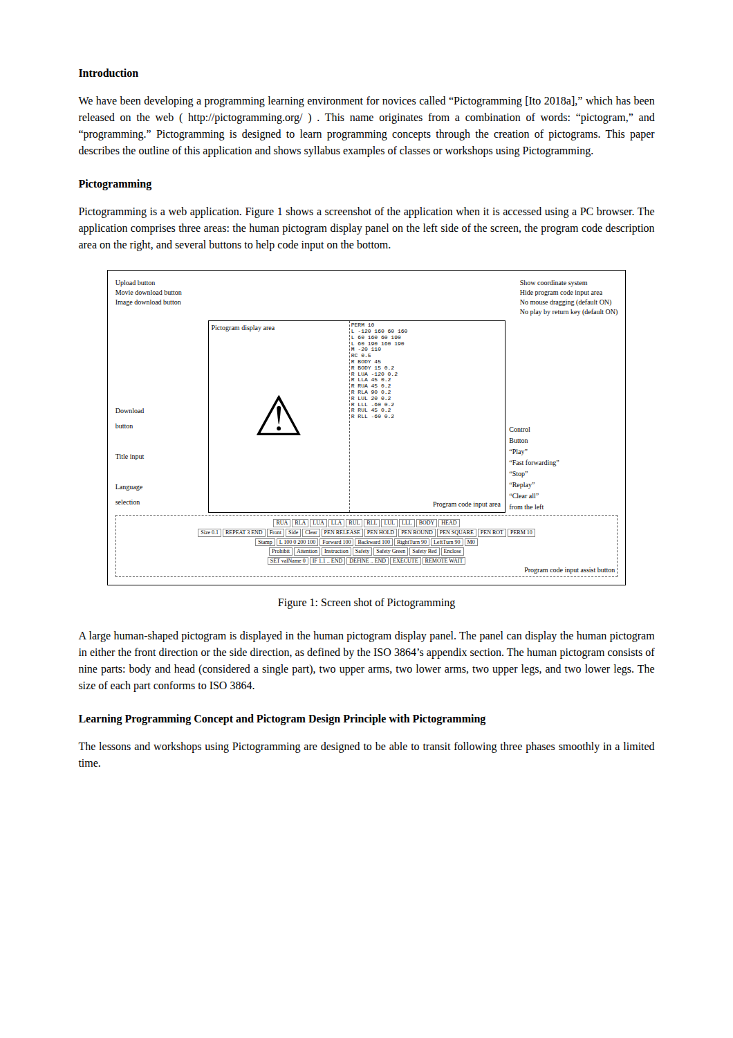Introduction
We have been developing a programming learning environment for novices called “Pictogramming [Ito 2018a],” which has been released on the web ( http://pictogramming.org/ ) . This name originates from a combination of words: “pictogram,” and “programming.” Pictogramming is designed to learn programming concepts through the creation of pictograms. This paper describes the outline of this application and shows syllabus examples of classes or workshops using Pictogramming.
Pictogramming
Pictogramming is a web application. Figure 1 shows a screenshot of the application when it is accessed using a PC browser. The application comprises three areas: the human pictogram display panel on the left side of the screen, the program code description area on the right, and several buttons to help code input on the bottom.
Upload button
Movie download button
Image download button
Show coordinate system
Hide program code input area
No mouse dragging (default ON)
No play by return key (default ON)
Download
button
Title input
Language
selection
Pictogram display area
⚠
PERM 10
L -120 160 60 160
L 60 160 60 190
L 60 190 160 190
M -20 110
RC 0.5
R BODY 45
R BODY 15 0.2
R LUA -120 0.2
R LLA 45 0.2
R RUA 45 0.2
R RLA 90 0.2
R LUL 20 0.2
R LLL -60 0.2
R RUL 45 0.2
R RLL -60 0.2
Program code input area
Control
Button
“Play”
“Fast forwarding”
“Stop”
“Replay”
“Clear all”
from the left
RUA RLA LUA LLA RUL RLL LUL LLL BODY HEAD
Size 0.1 REPEAT 3 END Front Side Clear PEN RELEASE PEN HOLD PEN ROUND PEN SQUARE PEN ROT PERM 10
Stamp L 100 0 200 100 Forward 100 Backward 100 RightTurn 90 LeftTurn 90 M0
Prohibit Attention Instruction Safety Safety Green Safety Red Enclose
SET valName 0 IF 1.1 .. END DEFINE .. END EXECUTE REMOTE WAIT
Program code input assist button
Figure 1: Screen shot of Pictogramming
A large human-shaped pictogram is displayed in the human pictogram display panel. The panel can display the human pictogram in either the front direction or the side direction, as defined by the ISO 3864’s appendix section. The human pictogram consists of nine parts: body and head (considered a single part), two upper arms, two lower arms, two upper legs, and two lower legs. The size of each part conforms to ISO 3864.
Learning Programming Concept and Pictogram Design Principle with Pictogramming
The lessons and workshops using Pictogramming are designed to be able to transit following three phases smoothly in a limited time.